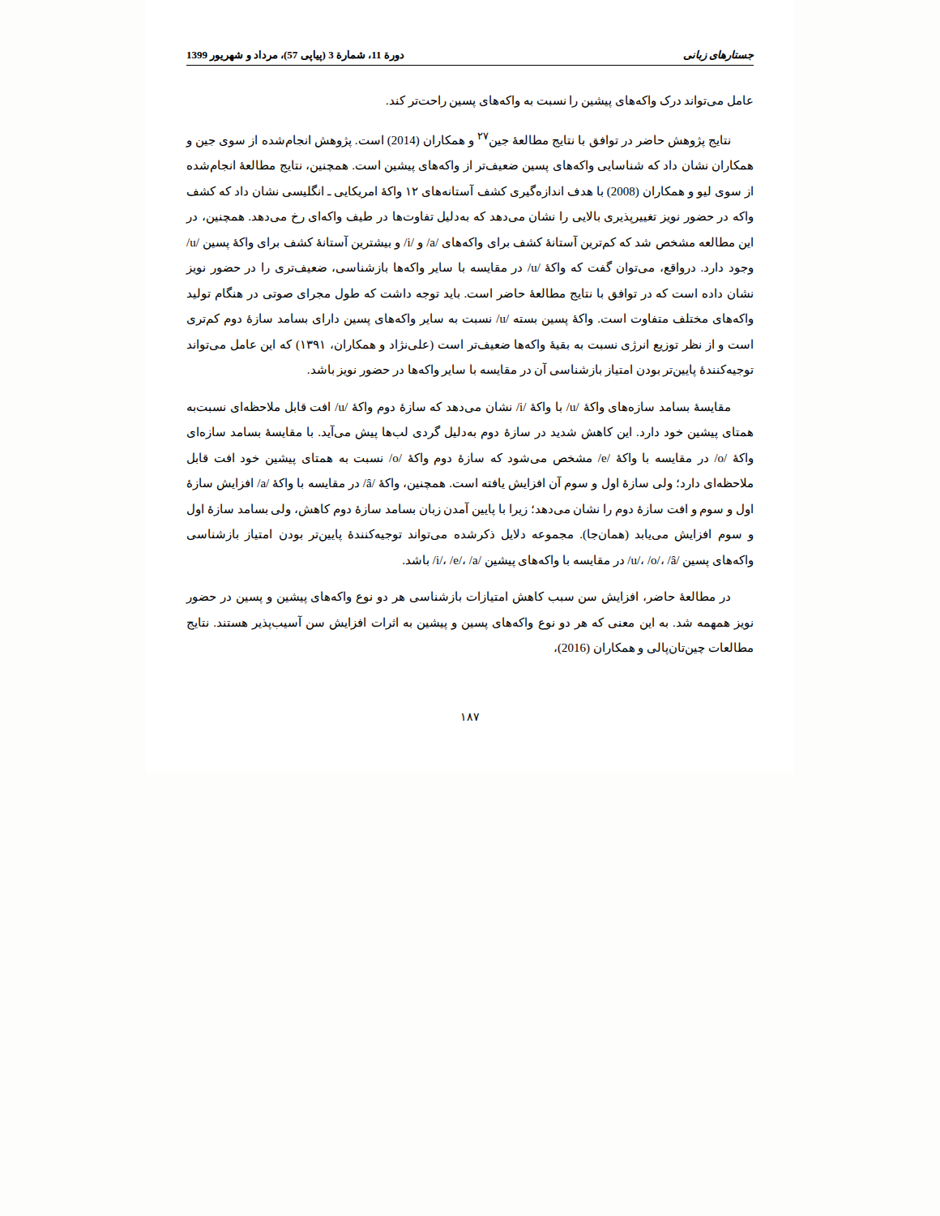جستارهای زبانی
دورة 11، شمارة 3 (پیاپی 57)، مرداد و شهریور 1399
عامل می‌تواند درک واکه‌های پیشین را نسبت به واکه‌های پسین راحت‌تر کند.
نتایج پژوهش حاضر در توافق با نتایج مطالعهٔ جین۲۷ و همکاران (2014) است. پژوهش انجام‌شده از سوی جین و همکاران نشان داد که شناسایی واکه‌های پسین ضعیف‌تر از واکه‌های پیشین است. همچنین، نتایج مطالعهٔ انجام‌شده از سوی لیو و همکاران (2008) با هدف اندازه‌گیری کشف آستانه‌های ۱۲ واکهٔ امریکایی ـ انگلیسی نشان داد که کشف واکه در حضور نویز تغییرپذیری بالایی را نشان می‌دهد که به‌دلیل تفاوت‌ها در طیف واکه‌ای رخ می‌دهد. همچنین، در این مطالعه مشخص شد که کم‌ترین آستانهٔ کشف برای واکه‌های /a/ و /i/ و بیشترین آستانهٔ کشف برای واکهٔ پسین /u/ وجود دارد. درواقع، می‌توان گفت که واکهٔ /u/ در مقایسه با سایر واکه‌ها بازشناسی، ضعیف‌تری را در حضور نویز نشان داده است که در توافق با نتایج مطالعهٔ حاضر است. باید توجه داشت که طول مجرای صوتی در هنگام تولید واکه‌های مختلف متفاوت است. واکهٔ پسین بسته /u/ نسبت به سایر واکه‌های پسین دارای بسامد سازهٔ دوم کم‌تری است و از نظر توزیع انرژی نسبت به بقیهٔ واکه‌ها ضعیف‌تر است (علی‌نژاد و همکاران، ۱۳۹۱) که این عامل می‌تواند توجیه‌کنندهٔ پایین‌تر بودن امتیاز بازشناسی آن در مقایسه با سایر واکه‌ها در حضور نویز باشد.
مقایسهٔ بسامد سازه‌های واکهٔ /u/ با واکهٔ /i/ نشان می‌دهد که سازهٔ دوم واکهٔ /u/ افت قابل ملاحظه‌ای نسبت‌به همتای پیشین خود دارد. این کاهش شدید در سازهٔ دوم به‌دلیل گردی لب‌ها پیش می‌آید. با مقایسهٔ بسامد سازه‌ای واکهٔ /o/ در مقایسه با واکهٔ /e/ مشخص می‌شود که سازهٔ دوم واکهٔ /o/ نسبت به همتای پیشین خود افت قابل ملاحظه‌ای دارد؛ ولی سازهٔ اول و سوم آن افزایش یافته است. همچنین، واکهٔ /â/ در مقایسه با واکهٔ /a/ افزایش سازهٔ اول و سوم و افت سازهٔ دوم را نشان می‌دهد؛ زیرا با پایین آمدن زبان بسامد سازهٔ دوم کاهش، ولی بسامد سازهٔ اول و سوم افزایش می‌یابد (همان‌جا). مجموعه دلایل ذکرشده می‌تواند توجیه‌کنندهٔ پایین‌تر بودن امتیاز بازشناسی واکه‌های پسین /u/، /o/، /â/ در مقایسه با واکه‌های پیشین /i/، /e/، /a/ باشد.
در مطالعهٔ حاضر، افزایش سن سبب کاهش امتیازات بازشناسی هر دو نوع واکه‌های پیشین و پسین در حضور نویز همهمه شد. به این معنی که هر دو نوع واکه‌های پسین و پیشین به اثرات افزایش سن آسیب‌پذیر هستند. نتایج مطالعات چین‌تان‌پالی و همکاران (2016)،
۱۸۷